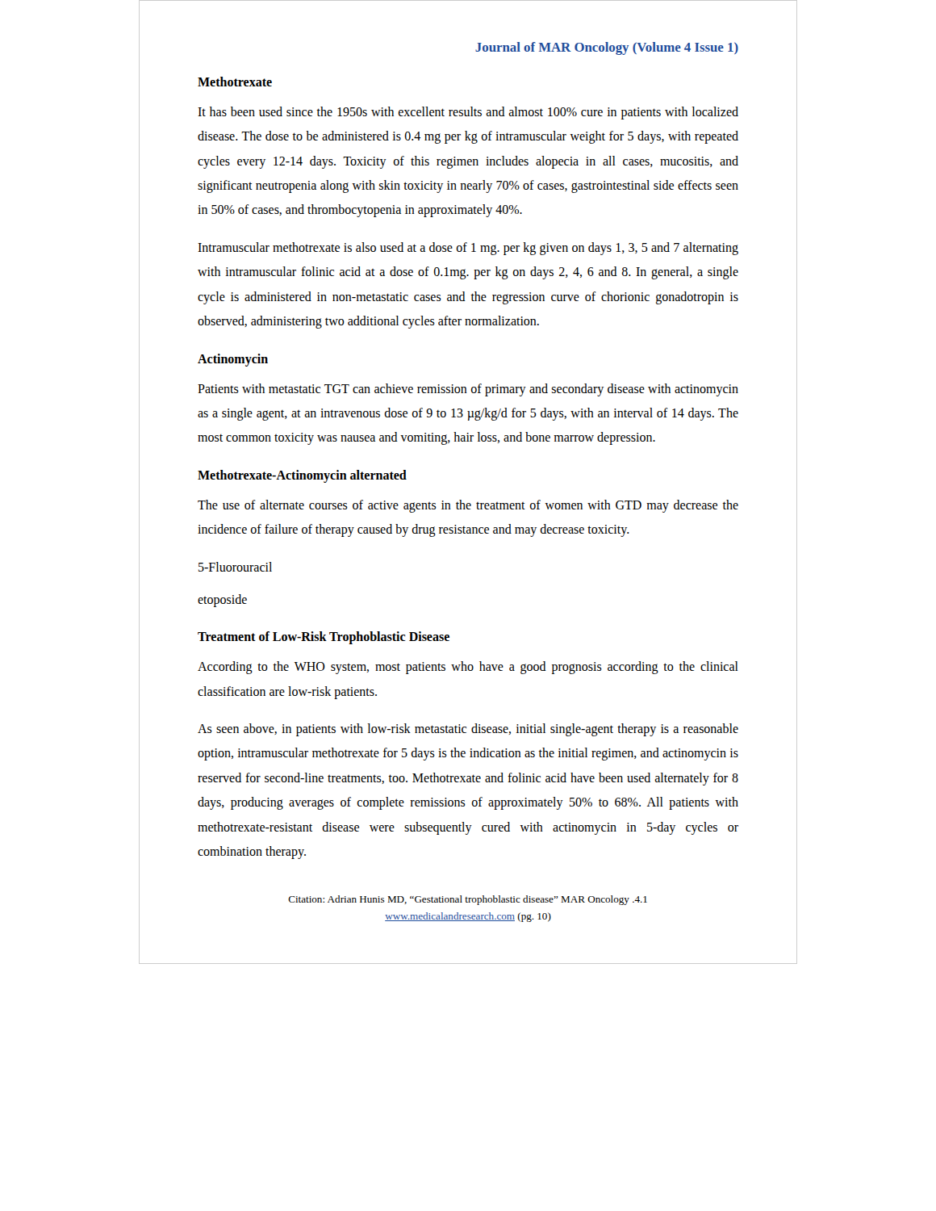Journal of MAR Oncology (Volume 4 Issue 1)
Methotrexate
It has been used since the 1950s with excellent results and almost 100% cure in patients with localized disease. The dose to be administered is 0.4 mg per kg of intramuscular weight for 5 days, with repeated cycles every 12-14 days. Toxicity of this regimen includes alopecia in all cases, mucositis, and significant neutropenia along with skin toxicity in nearly 70% of cases, gastrointestinal side effects seen in 50% of cases, and thrombocytopenia in approximately 40%.
Intramuscular methotrexate is also used at a dose of 1 mg. per kg given on days 1, 3, 5 and 7 alternating with intramuscular folinic acid at a dose of 0.1mg. per kg on days 2, 4, 6 and 8. In general, a single cycle is administered in non-metastatic cases and the regression curve of chorionic gonadotropin is observed, administering two additional cycles after normalization.
Actinomycin
Patients with metastatic TGT can achieve remission of primary and secondary disease with actinomycin as a single agent, at an intravenous dose of 9 to 13 µg/kg/d for 5 days, with an interval of 14 days. The most common toxicity was nausea and vomiting, hair loss, and bone marrow depression.
Methotrexate-Actinomycin alternated
The use of alternate courses of active agents in the treatment of women with GTD may decrease the incidence of failure of therapy caused by drug resistance and may decrease toxicity.
5-Fluorouracil
etoposide
Treatment of Low-Risk Trophoblastic Disease
According to the WHO system, most patients who have a good prognosis according to the clinical classification are low-risk patients.
As seen above, in patients with low-risk metastatic disease, initial single-agent therapy is a reasonable option, intramuscular methotrexate for 5 days is the indication as the initial regimen, and actinomycin is reserved for second-line treatments, too. Methotrexate and folinic acid have been used alternately for 8 days, producing averages of complete remissions of approximately 50% to 68%. All patients with methotrexate-resistant disease were subsequently cured with actinomycin in 5-day cycles or combination therapy.
Citation: Adrian Hunis MD, “Gestational trophoblastic disease” MAR Oncology .4.1
www.medicalandresearch.com (pg. 10)